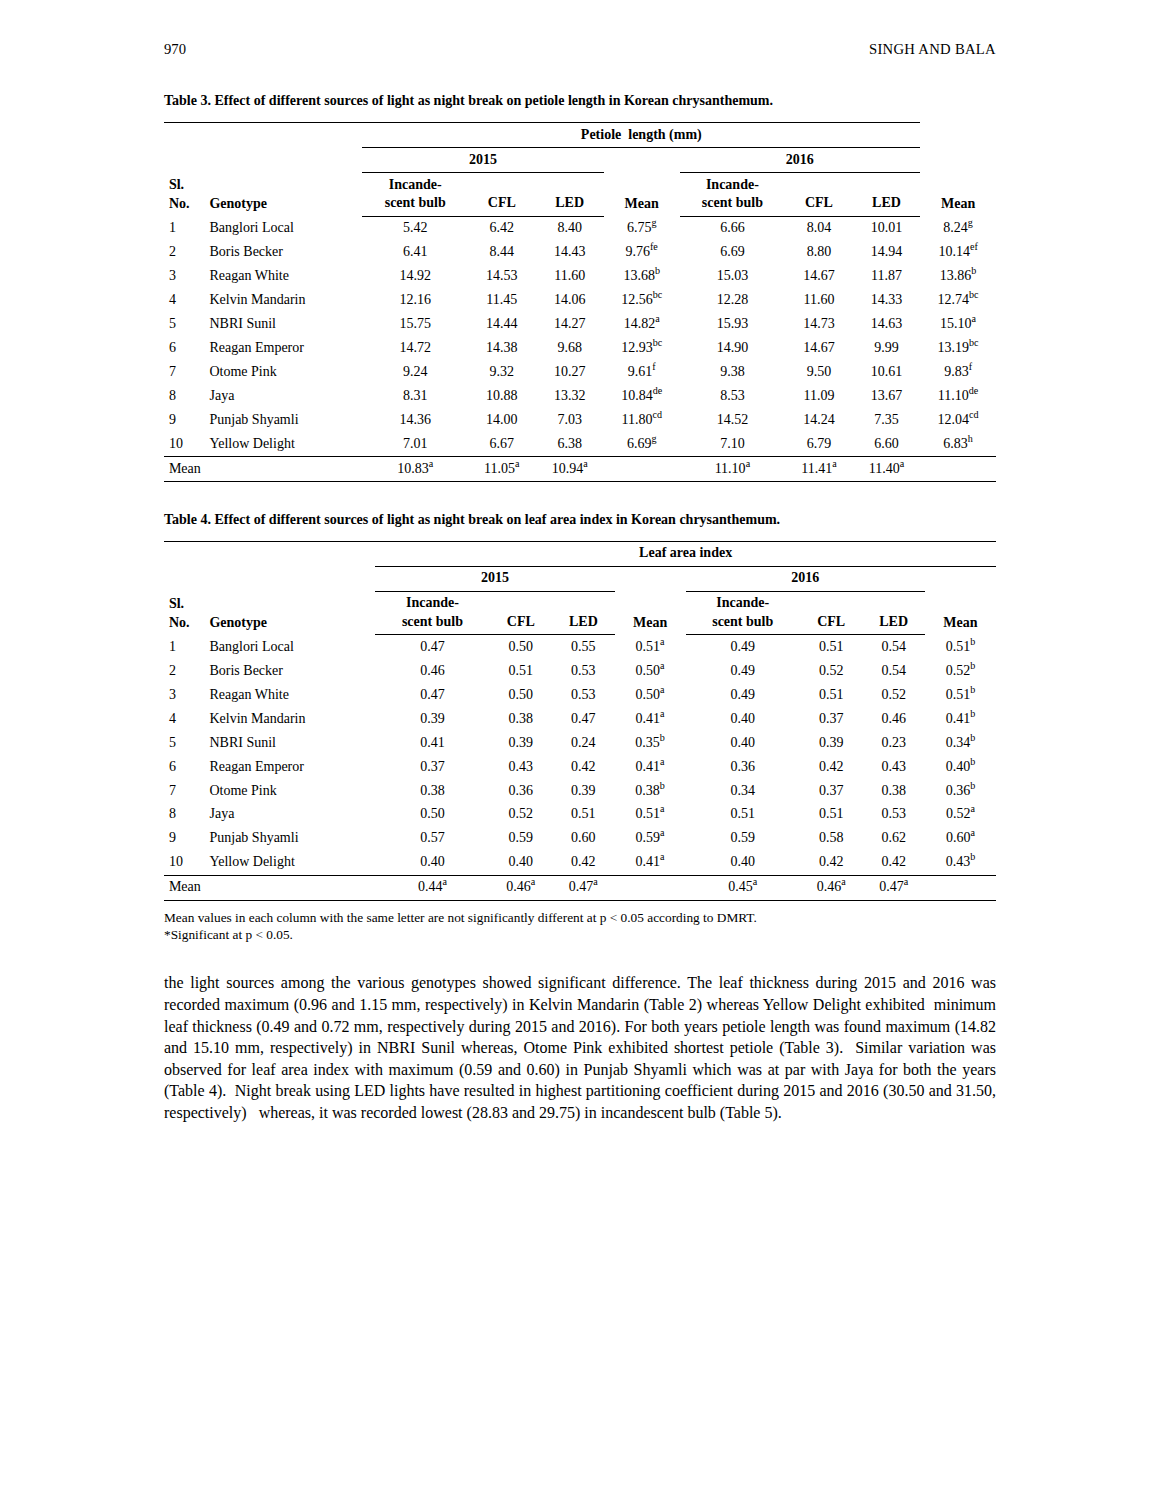970 SINGH AND BALA
Table 3. Effect of different sources of light as night break on petiole length in Korean chrysanthemum.
| Sl. No. | Genotype | Petiole length (mm) |
| --- | --- | --- |
| 2015 | Mean | 2016 | Mean |
| Incande- scent bulb | CFL | LED | Incande- scent bulb | CFL | LED |
| 1 | Banglori Local | 5.42 | 6.42 | 8.40 | 6.75 g | 6.66 | 8.04 | 10.01 | 8.24 g |
| 2 | Boris Becker | 6.41 | 8.44 | 14.43 | 9.76 fe | 6.69 | 8.80 | 14.94 | 10.14 ef |
| 3 | Reagan White | 14.92 | 14.53 | 11.60 | 13.68 b | 15.03 | 14.67 | 11.87 | 13.86 b |
| 4 | Kelvin Mandarin | 12.16 | 11.45 | 14.06 | 12.56 bc | 12.28 | 11.60 | 14.33 | 12.74 bc |
| 5 | NBRI Sunil | 15.75 | 14.44 | 14.27 | 14.82 a | 15.93 | 14.73 | 14.63 | 15.10 a |
| 6 | Reagan Emperor | 14.72 | 14.38 | 9.68 | 12.93 bc | 14.90 | 14.67 | 9.99 | 13.19 bc |
| 7 | Otome Pink | 9.24 | 9.32 | 10.27 | 9.61 f | 9.38 | 9.50 | 10.61 | 9.83 f |
| 8 | Jaya | 8.31 | 10.88 | 13.32 | 10.84 de | 8.53 | 11.09 | 13.67 | 11.10 de |
| 9 | Punjab Shyamli | 14.36 | 14.00 | 7.03 | 11.80 cd | 14.52 | 14.24 | 7.35 | 12.04 cd |
| 10 | Yellow Delight | 7.01 | 6.67 | 6.38 | 6.69 g | 7.10 | 6.79 | 6.60 | 6.83 h |
| Mean | 10.83 a | 11.05 a | 10.94 a | | 11.10 a | 11.41 a | 11.40 a | |
Table 4. Effect of different sources of light as night break on leaf area index in Korean chrysanthemum.
| Sl. No. | Genotype | Leaf area index |
| --- | --- | --- |
| 2015 | Mean | 2016 | Mean |
| Incande- scent bulb | CFL | LED | Incande- scent bulb | CFL | LED |
| 1 | Banglori Local | 0.47 | 0.50 | 0.55 | 0.51 a | 0.49 | 0.51 | 0.54 | 0.51 b |
| 2 | Boris Becker | 0.46 | 0.51 | 0.53 | 0.50 a | 0.49 | 0.52 | 0.54 | 0.52 b |
| 3 | Reagan White | 0.47 | 0.50 | 0.53 | 0.50 a | 0.49 | 0.51 | 0.52 | 0.51 b |
| 4 | Kelvin Mandarin | 0.39 | 0.38 | 0.47 | 0.41 a | 0.40 | 0.37 | 0.46 | 0.41 b |
| 5 | NBRI Sunil | 0.41 | 0.39 | 0.24 | 0.35 b | 0.40 | 0.39 | 0.23 | 0.34 b |
| 6 | Reagan Emperor | 0.37 | 0.43 | 0.42 | 0.41 a | 0.36 | 0.42 | 0.43 | 0.40 b |
| 7 | Otome Pink | 0.38 | 0.36 | 0.39 | 0.38 b | 0.34 | 0.37 | 0.38 | 0.36 b |
| 8 | Jaya | 0.50 | 0.52 | 0.51 | 0.51 a | 0.51 | 0.51 | 0.53 | 0.52 a |
| 9 | Punjab Shyamli | 0.57 | 0.59 | 0.60 | 0.59 a | 0.59 | 0.58 | 0.62 | 0.60 a |
| 10 | Yellow Delight | 0.40 | 0.40 | 0.42 | 0.41 a | 0.40 | 0.42 | 0.42 | 0.43 b |
| Mean | 0.44 a | 0.46 a | 0.47 a | | 0.45 a | 0.46 a | 0.47 a | |
Mean values in each column with the same letter are not significantly different at p < 0.05 according to DMRT.
*Significant at p < 0.05.
the light sources among the various genotypes showed significant difference. The leaf thickness during 2015 and 2016 was recorded maximum (0.96 and 1.15 mm, respectively) in Kelvin Mandarin (Table 2) whereas Yellow Delight exhibited minimum leaf thickness (0.49 and 0.72 mm, respectively during 2015 and 2016). For both years petiole length was found maximum (14.82 and 15.10 mm, respectively) in NBRI Sunil whereas, Otome Pink exhibited shortest petiole (Table 3). Similar variation was observed for leaf area index with maximum (0.59 and 0.60) in Punjab Shyamli which was at par with Jaya for both the years (Table 4). Night break using LED lights have resulted in highest partitioning coefficient during 2015 and 2016 (30.50 and 31.50, respectively) whereas, it was recorded lowest (28.83 and 29.75) in incandescent bulb (Table 5).